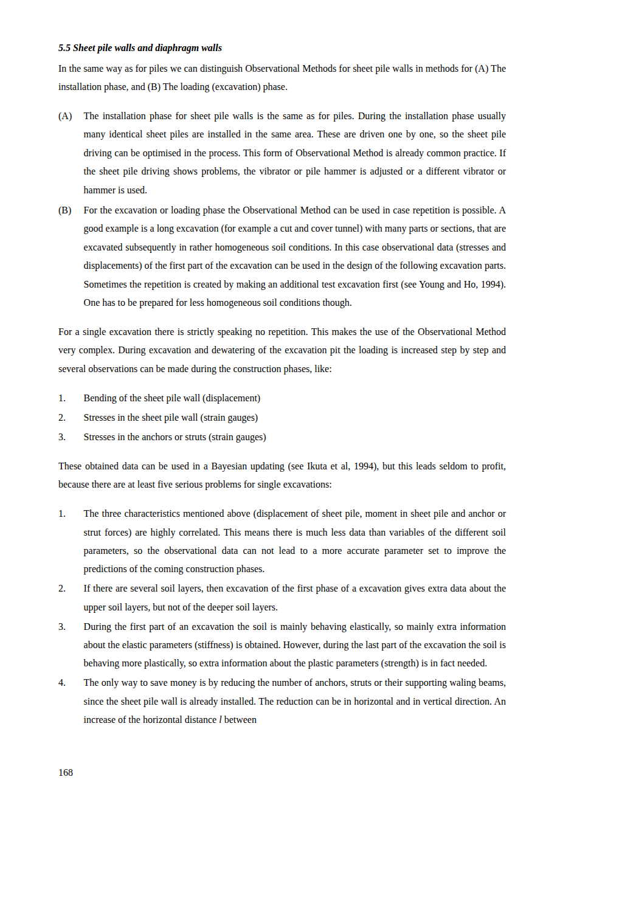5.5 Sheet pile walls and diaphragm walls
In the same way as for piles we can distinguish Observational Methods for sheet pile walls in methods for (A) The installation phase, and (B) The loading (excavation) phase.
(A) The installation phase for sheet pile walls is the same as for piles. During the installation phase usually many identical sheet piles are installed in the same area. These are driven one by one, so the sheet pile driving can be optimised in the process. This form of Observational Method is already common practice. If the sheet pile driving shows problems, the vibrator or pile hammer is adjusted or a different vibrator or hammer is used.
(B) For the excavation or loading phase the Observational Method can be used in case repetition is possible. A good example is a long excavation (for example a cut and cover tunnel) with many parts or sections, that are excavated subsequently in rather homogeneous soil conditions. In this case observational data (stresses and displacements) of the first part of the excavation can be used in the design of the following excavation parts. Sometimes the repetition is created by making an additional test excavation first (see Young and Ho, 1994). One has to be prepared for less homogeneous soil conditions though.
For a single excavation there is strictly speaking no repetition. This makes the use of the Observational Method very complex. During excavation and dewatering of the excavation pit the loading is increased step by step and several observations can be made during the construction phases, like:
Bending of the sheet pile wall (displacement)
Stresses in the sheet pile wall (strain gauges)
Stresses in the anchors or struts (strain gauges)
These obtained data can be used in a Bayesian updating (see Ikuta et al, 1994), but this leads seldom to profit, because there are at least five serious problems for single excavations:
The three characteristics mentioned above (displacement of sheet pile, moment in sheet pile and anchor or strut forces) are highly correlated. This means there is much less data than variables of the different soil parameters, so the observational data can not lead to a more accurate parameter set to improve the predictions of the coming construction phases.
If there are several soil layers, then excavation of the first phase of a excavation gives extra data about the upper soil layers, but not of the deeper soil layers.
During the first part of an excavation the soil is mainly behaving elastically, so mainly extra information about the elastic parameters (stiffness) is obtained. However, during the last part of the excavation the soil is behaving more plastically, so extra information about the plastic parameters (strength) is in fact needed.
The only way to save money is by reducing the number of anchors, struts or their supporting waling beams, since the sheet pile wall is already installed. The reduction can be in horizontal and in vertical direction. An increase of the horizontal distance l between
168